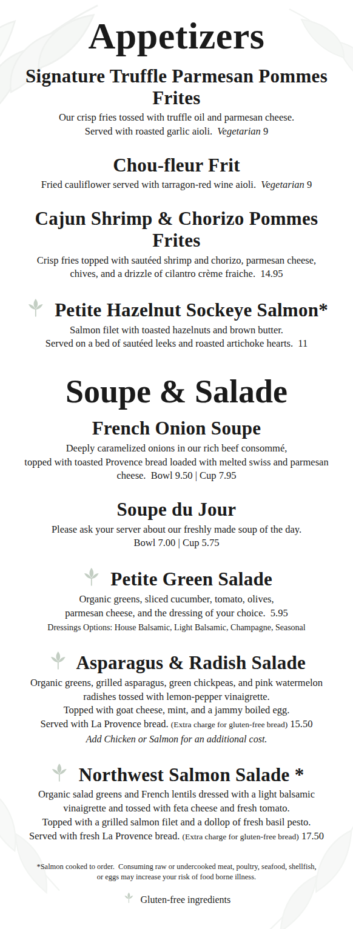Appetizers
Signature Truffle Parmesan Pommes Frites
Our crisp fries tossed with truffle oil and parmesan cheese.
Served with roasted garlic aioli. Vegetarian 9
Chou-fleur Frit
Fried cauliflower served with tarragon-red wine aioli. Vegetarian 9
Cajun Shrimp & Chorizo Pommes Frites
Crisp fries topped with sautéed shrimp and chorizo, parmesan cheese, chives, and a drizzle of cilantro crème fraiche. 14.95
Petite Hazelnut Sockeye Salmon*
Salmon filet with toasted hazelnuts and brown butter.
Served on a bed of sautéed leeks and roasted artichoke hearts. 11
Soupe & Salade
French Onion Soupe
Deeply caramelized onions in our rich beef consommé,
topped with toasted Provence bread loaded with melted swiss and parmesan cheese. Bowl 9.50 | Cup 7.95
Soupe du Jour
Please ask your server about our freshly made soup of the day.
Bowl 7.00 | Cup 5.75
Petite Green Salade
Organic greens, sliced cucumber, tomato, olives,
parmesan cheese, and the dressing of your choice. 5.95
Dressings Options: House Balsamic, Light Balsamic, Champagne, Seasonal
Asparagus & Radish Salade
Organic greens, grilled asparagus, green chickpeas, and pink watermelon radishes tossed with lemon-pepper vinaigrette.
Topped with goat cheese, mint, and a jammy boiled egg.
Served with La Provence bread. (Extra charge for gluten-free bread) 15.50 Add Chicken or Salmon for an additional cost.
Northwest Salmon Salade *
Organic salad greens and French lentils dressed with a light balsamic vinaigrette and tossed with feta cheese and fresh tomato.
Topped with a grilled salmon filet and a dollop of fresh basil pesto.
Served with fresh La Provence bread. (Extra charge for gluten-free bread) 17.50
*Salmon cooked to order. Consuming raw or undercooked meat, poultry, seafood, shellfish, or eggs may increase your risk of food borne illness.
Gluten-free ingredients